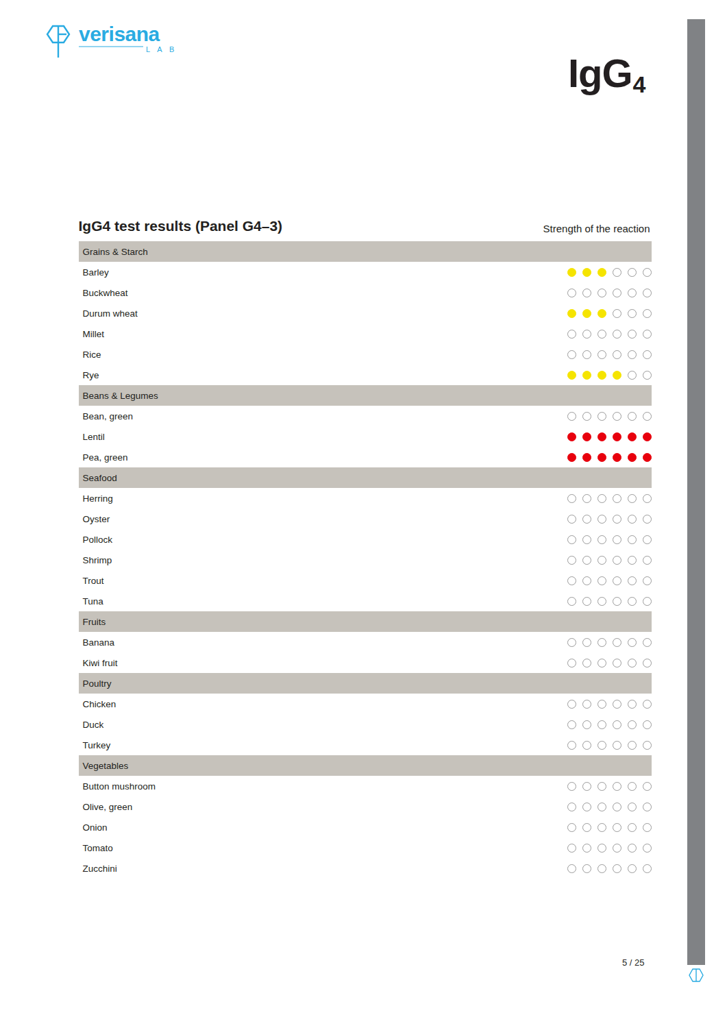verisana L A B
IgG4
IgG4 test results (Panel G4–3)
Strength of the reaction
| Grains & Starch |
| Barley | |
| Buckwheat | |
| Durum wheat | |
| Millet | |
| Rice | |
| Rye | |
| Beans & Legumes |
| Bean, green | |
| Lentil | |
| Pea, green | |
| Seafood |
| Herring | |
| Oyster | |
| Pollock | |
| Shrimp | |
| Trout | |
| Tuna | |
| Fruits |
| Banana | |
| Kiwi fruit | |
| Poultry |
| Chicken | |
| Duck | |
| Turkey | |
| Vegetables |
| Button mushroom | |
| Olive, green | |
| Onion | |
| Tomato | |
| Zucchini | |
5 / 25